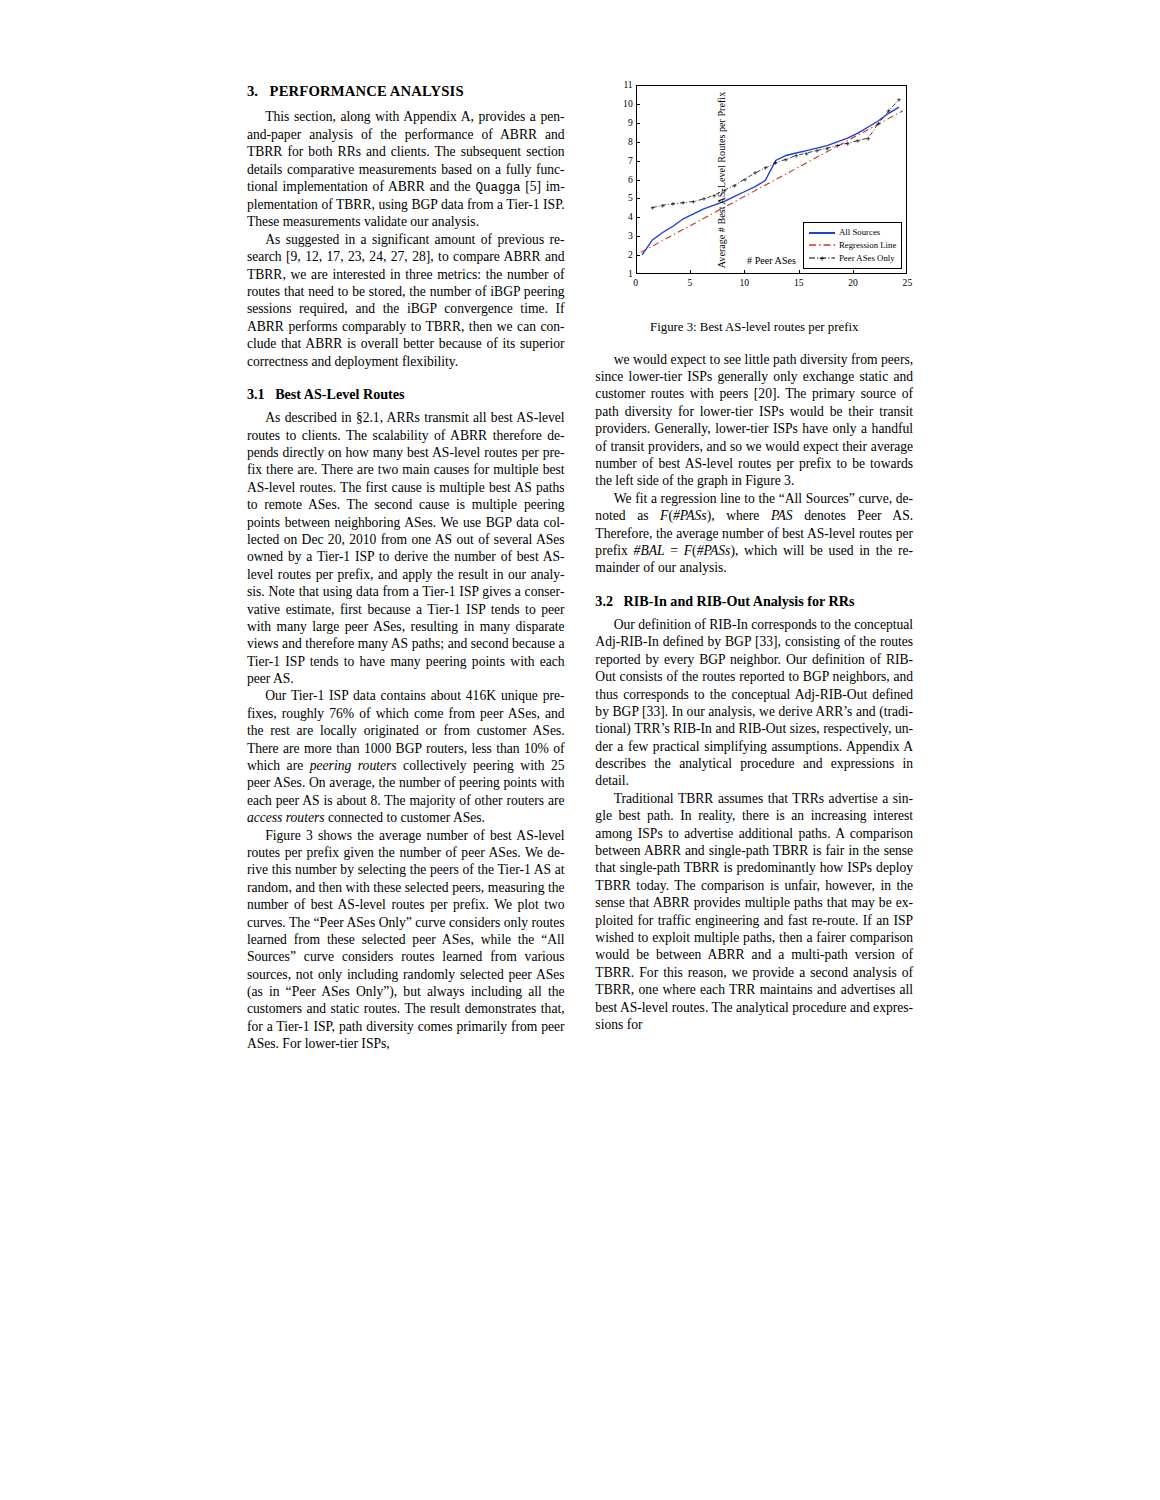3. PERFORMANCE ANALYSIS
This section, along with Appendix A, provides a pen-and-paper analysis of the performance of ABRR and TBRR for both RRs and clients. The subsequent section details comparative measurements based on a fully functional implementation of ABRR and the Quagga [5] implementation of TBRR, using BGP data from a Tier-1 ISP. These measurements validate our analysis.
As suggested in a significant amount of previous research [9, 12, 17, 23, 24, 27, 28], to compare ABRR and TBRR, we are interested in three metrics: the number of routes that need to be stored, the number of iBGP peering sessions required, and the iBGP convergence time. If ABRR performs comparably to TBRR, then we can conclude that ABRR is overall better because of its superior correctness and deployment flexibility.
3.1 Best AS-Level Routes
As described in §2.1, ARRs transmit all best AS-level routes to clients. The scalability of ABRR therefore depends directly on how many best AS-level routes per prefix there are. There are two main causes for multiple best AS-level routes. The first cause is multiple best AS paths to remote ASes. The second cause is multiple peering points between neighboring ASes. We use BGP data collected on Dec 20, 2010 from one AS out of several ASes owned by a Tier-1 ISP to derive the number of best AS-level routes per prefix, and apply the result in our analysis. Note that using data from a Tier-1 ISP gives a conservative estimate, first because a Tier-1 ISP tends to peer with many large peer ASes, resulting in many disparate views and therefore many AS paths; and second because a Tier-1 ISP tends to have many peering points with each peer AS.
Our Tier-1 ISP data contains about 416K unique prefixes, roughly 76% of which come from peer ASes, and the rest are locally originated or from customer ASes. There are more than 1000 BGP routers, less than 10% of which are peering routers collectively peering with 25 peer ASes. On average, the number of peering points with each peer AS is about 8. The majority of other routers are access routers connected to customer ASes.
Figure 3 shows the average number of best AS-level routes per prefix given the number of peer ASes. We derive this number by selecting the peers of the Tier-1 AS at random, and then with these selected peers, measuring the number of best AS-level routes per prefix. We plot two curves. The “Peer ASes Only” curve considers only routes learned from these selected peer ASes, while the “All Sources” curve considers routes learned from various sources, not only including randomly selected peer ASes (as in “Peer ASes Only”), but always including all the customers and static routes. The result demonstrates that, for a Tier-1 ISP, path diversity comes primarily from peer ASes. For lower-tier ISPs,
+ + + + + + + + + + + + + + + + + + + + + + + + +
All Sources
Regression Line
+ Peer ASes Only
11
10
9
8
7
6
5
4
3
2
1
0
5
10
15
20
25
Average # Best AS-Level Routes per Prefix
# Peer ASes
Figure 3: Best AS-level routes per prefix
we would expect to see little path diversity from peers, since lower-tier ISPs generally only exchange static and customer routes with peers [20]. The primary source of path diversity for lower-tier ISPs would be their transit providers. Generally, lower-tier ISPs have only a handful of transit providers, and so we would expect their average number of best AS-level routes per prefix to be towards the left side of the graph in Figure 3.
We fit a regression line to the “All Sources” curve, denoted as F(#PASs), where PAS denotes Peer AS. Therefore, the average number of best AS-level routes per prefix #BAL = F(#PASs), which will be used in the remainder of our analysis.
3.2 RIB-In and RIB-Out Analysis for RRs
Our definition of RIB-In corresponds to the conceptual Adj-RIB-In defined by BGP [33], consisting of the routes reported by every BGP neighbor. Our definition of RIB-Out consists of the routes reported to BGP neighbors, and thus corresponds to the conceptual Adj-RIB-Out defined by BGP [33]. In our analysis, we derive ARR’s and (traditional) TRR’s RIB-In and RIB-Out sizes, respectively, under a few practical simplifying assumptions. Appendix A describes the analytical procedure and expressions in detail.
Traditional TBRR assumes that TRRs advertise a single best path. In reality, there is an increasing interest among ISPs to advertise additional paths. A comparison between ABRR and single-path TBRR is fair in the sense that single-path TBRR is predominantly how ISPs deploy TBRR today. The comparison is unfair, however, in the sense that ABRR provides multiple paths that may be exploited for traffic engineering and fast re-route. If an ISP wished to exploit multiple paths, then a fairer comparison would be between ABRR and a multi-path version of TBRR. For this reason, we provide a second analysis of TBRR, one where each TRR maintains and advertises all best AS-level routes. The analytical procedure and expressions for